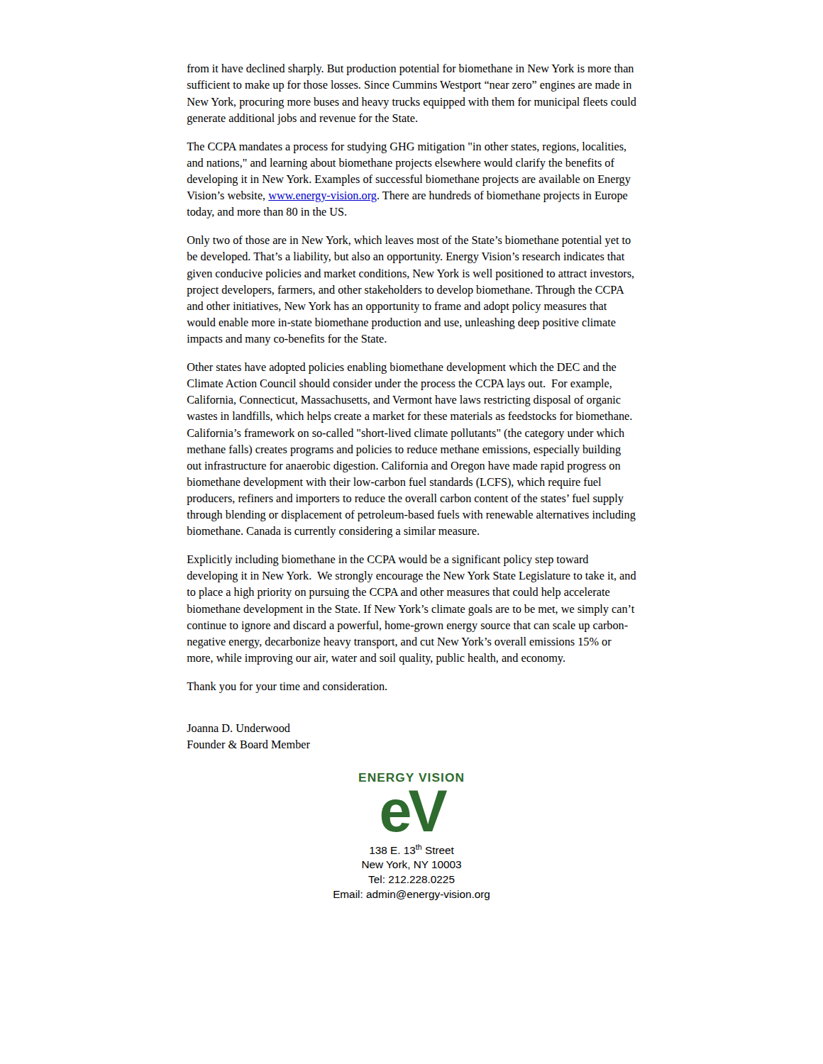from it have declined sharply. But production potential for biomethane in New York is more than sufficient to make up for those losses. Since Cummins Westport “near zero” engines are made in New York, procuring more buses and heavy trucks equipped with them for municipal fleets could generate additional jobs and revenue for the State.
The CCPA mandates a process for studying GHG mitigation "in other states, regions, localities, and nations," and learning about biomethane projects elsewhere would clarify the benefits of developing it in New York. Examples of successful biomethane projects are available on Energy Vision’s website, www.energy-vision.org. There are hundreds of biomethane projects in Europe today, and more than 80 in the US.
Only two of those are in New York, which leaves most of the State’s biomethane potential yet to be developed. That’s a liability, but also an opportunity. Energy Vision’s research indicates that given conducive policies and market conditions, New York is well positioned to attract investors, project developers, farmers, and other stakeholders to develop biomethane. Through the CCPA and other initiatives, New York has an opportunity to frame and adopt policy measures that would enable more in-state biomethane production and use, unleashing deep positive climate impacts and many co-benefits for the State.
Other states have adopted policies enabling biomethane development which the DEC and the Climate Action Council should consider under the process the CCPA lays out. For example, California, Connecticut, Massachusetts, and Vermont have laws restricting disposal of organic wastes in landfills, which helps create a market for these materials as feedstocks for biomethane. California’s framework on so-called "short-lived climate pollutants" (the category under which methane falls) creates programs and policies to reduce methane emissions, especially building out infrastructure for anaerobic digestion. California and Oregon have made rapid progress on biomethane development with their low-carbon fuel standards (LCFS), which require fuel producers, refiners and importers to reduce the overall carbon content of the states’ fuel supply through blending or displacement of petroleum-based fuels with renewable alternatives including biomethane. Canada is currently considering a similar measure.
Explicitly including biomethane in the CCPA would be a significant policy step toward developing it in New York. We strongly encourage the New York State Legislature to take it, and to place a high priority on pursuing the CCPA and other measures that could help accelerate biomethane development in the State. If New York’s climate goals are to be met, we simply can’t continue to ignore and discard a powerful, home-grown energy source that can scale up carbon-negative energy, decarbonize heavy transport, and cut New York’s overall emissions 15% or more, while improving our air, water and soil quality, public health, and economy.
Thank you for your time and consideration.
Joanna D. Underwood
Founder & Board Member
ENERGY VISION
eV
138 E. 13th Street
New York, NY 10003
Tel: 212.228.0225
Email: admin@energy-vision.org